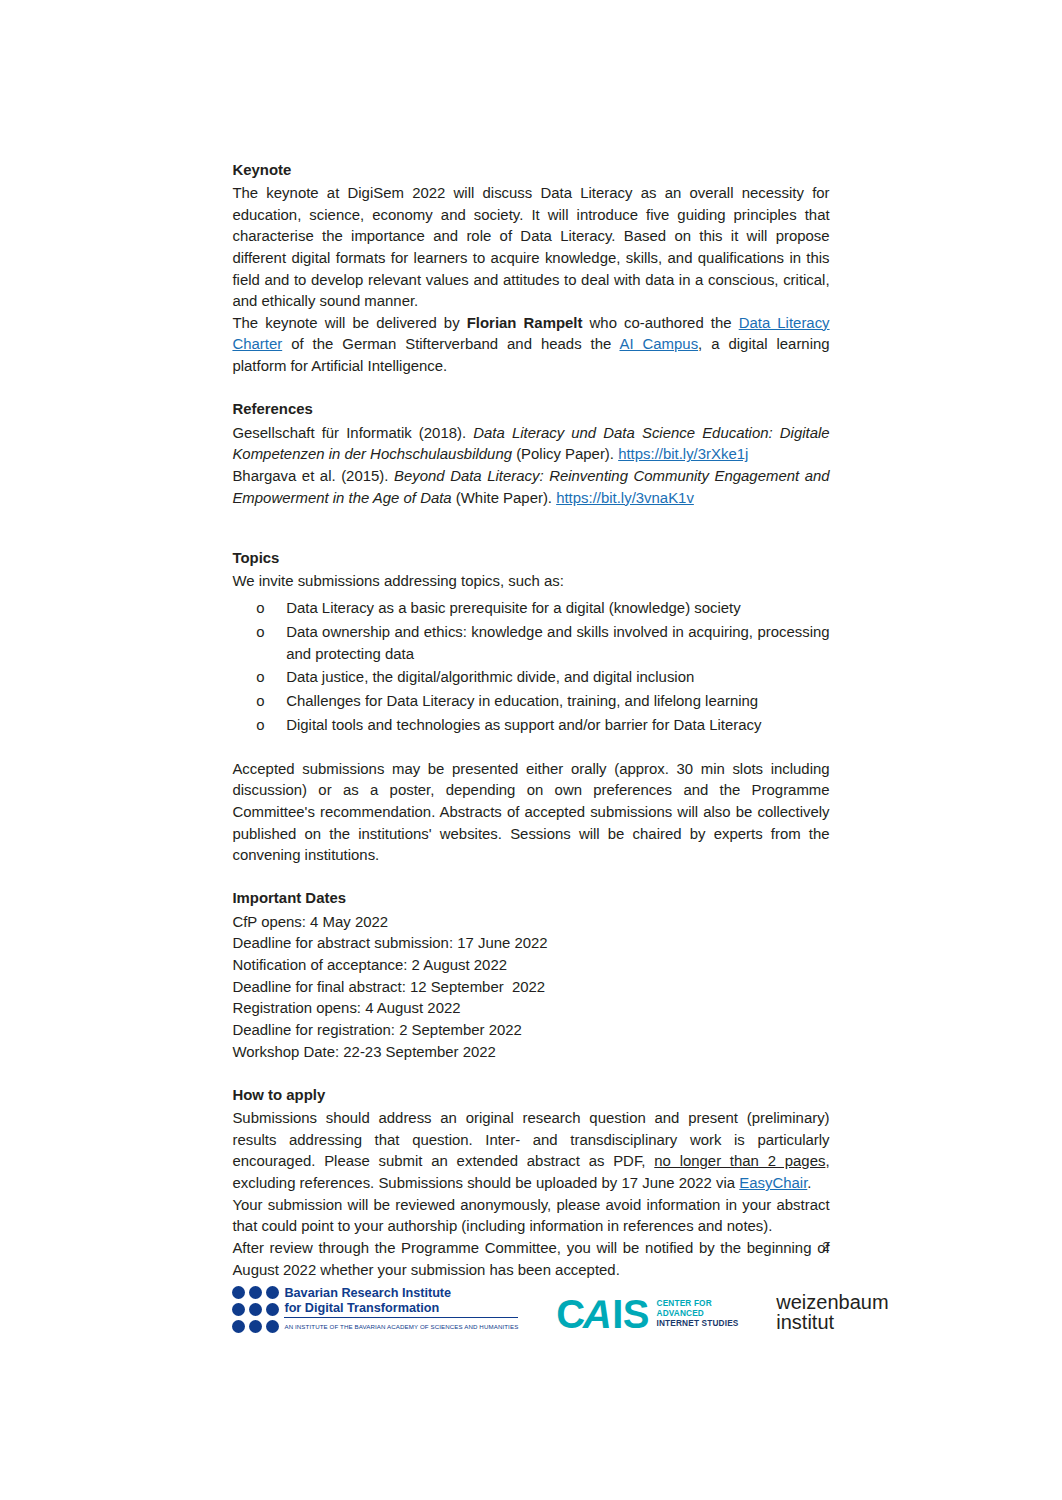Keynote
The keynote at DigiSem 2022 will discuss Data Literacy as an overall necessity for education, science, economy and society. It will introduce five guiding principles that characterise the importance and role of Data Literacy. Based on this it will propose different digital formats for learners to acquire knowledge, skills, and qualifications in this field and to develop relevant values and attitudes to deal with data in a conscious, critical, and ethically sound manner.
The keynote will be delivered by Florian Rampelt who co-authored the Data Literacy Charter of the German Stifterverband and heads the AI Campus, a digital learning platform for Artificial Intelligence.
References
Gesellschaft für Informatik (2018). Data Literacy und Data Science Education: Digitale Kompetenzen in der Hochschulausbildung (Policy Paper). https://bit.ly/3rXke1j
Bhargava et al. (2015). Beyond Data Literacy: Reinventing Community Engagement and Empowerment in the Age of Data (White Paper). https://bit.ly/3vnaK1v
Topics
We invite submissions addressing topics, such as:
Data Literacy as a basic prerequisite for a digital (knowledge) society
Data ownership and ethics: knowledge and skills involved in acquiring, processing and protecting data
Data justice, the digital/algorithmic divide, and digital inclusion
Challenges for Data Literacy in education, training, and lifelong learning
Digital tools and technologies as support and/or barrier for Data Literacy
Accepted submissions may be presented either orally (approx. 30 min slots including discussion) or as a poster, depending on own preferences and the Programme Committee's recommendation. Abstracts of accepted submissions will also be collectively published on the institutions' websites. Sessions will be chaired by experts from the convening institutions.
Important Dates
CfP opens: 4 May 2022
Deadline for abstract submission: 17 June 2022
Notification of acceptance: 2 August 2022
Deadline for final abstract: 12 September 2022
Registration opens: 4 August 2022
Deadline for registration: 2 September 2022
Workshop Date: 22-23 September 2022
How to apply
Submissions should address an original research question and present (preliminary) results addressing that question. Inter- and transdisciplinary work is particularly encouraged. Please submit an extended abstract as PDF, no longer than 2 pages, excluding references. Submissions should be uploaded by 17 June 2022 via EasyChair.
Your submission will be reviewed anonymously, please avoid information in your abstract that could point to your authorship (including information in references and notes).
After review through the Programme Committee, you will be notified by the beginning of August 2022 whether your submission has been accepted.
2
Bavarian Research Institute
for Digital Transformation
An Institute of the Bavarian Academy of Sciences and Humanities
CAIS
CENTER FOR
ADVANCED
INTERNET STUDIES
weizenbaum institut